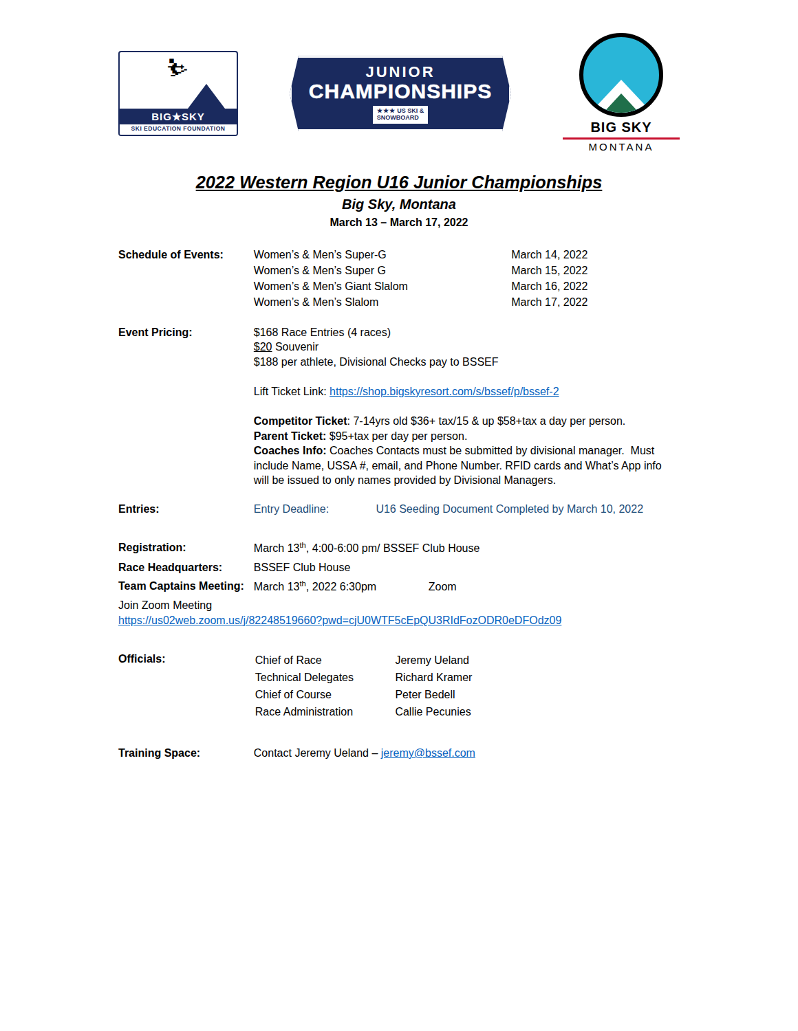⛷
BIG★SKY
SKI EDUCATION FOUNDATION
JUNIOR
CHAMPIONSHIPS
★★★ US SKI &
SNOWBOARD
BIG SKY
MONTANA
2022 Western Region U16 Junior Championships
Big Sky, Montana
March 13 – March 17, 2022
| Schedule of Events: | / Women’s & Men’s Super-G / March 14, 2022 / / Women’s & Men’s Super G / March 15, 2022 / / Women’s & Men’s Giant Slalom / March 16, 2022 / / Women’s & Men’s Slalom / March 17, 2022 / |
| Event Pricing: | $168 Race Entries (4 races) $20 Souvenir $188 per athlete, Divisional Checks pay to BSSEF Lift Ticket Link: https://shop.bigskyresort.com/s/bssef/p/bssef-2 Competitor Ticket : 7-14yrs old $36+ tax/15 & up $58+tax a day per person. Parent Ticket: $95+tax per day per person. Coaches Info: Coaches Contacts must be submitted by divisional manager. Must include Name, USSA #, email, and Phone Number. RFID cards and What’s App info will be issued to only names provided by Divisional Managers. |
| Entries: | Entry Deadline: U16 Seeding Document Completed by March 10, 2022 |
| Registration: | March 13 th , 4:00-6:00 pm/ BSSEF Club House |
| Race Headquarters: | BSSEF Club House |
| Team Captains Meeting: | March 13 th , 2022 6:30pm Zoom |
| Join Zoom Meeting https://us02web.zoom.us/j/82248519660?pwd=cjU0WTF5cEpQU3RIdFozODR0eDFOdz09 |
| Officials: | / Chief of Race / Jeremy Ueland / / Technical Delegates / Richard Kramer / / Chief of Course / Peter Bedell / / Race Administration / Callie Pecunies / |
| Training Space: | Contact Jeremy Ueland – jeremy@bssef.com |